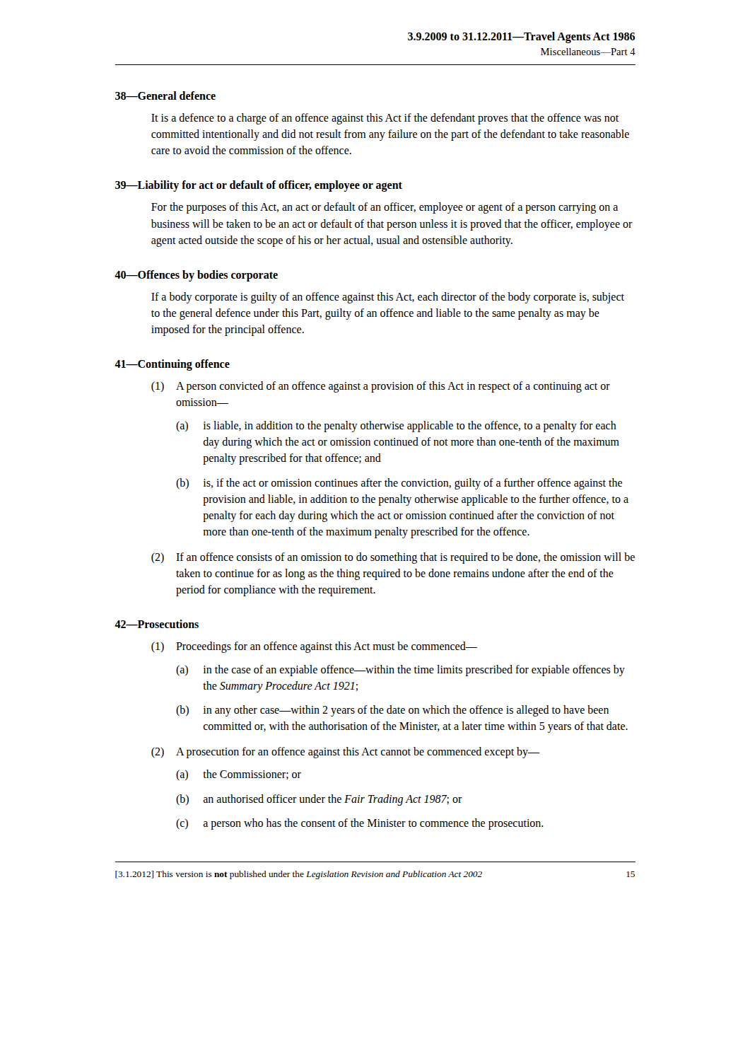3.9.2009 to 31.12.2011—Travel Agents Act 1986
Miscellaneous—Part 4
38—General defence
It is a defence to a charge of an offence against this Act if the defendant proves that the offence was not committed intentionally and did not result from any failure on the part of the defendant to take reasonable care to avoid the commission of the offence.
39—Liability for act or default of officer, employee or agent
For the purposes of this Act, an act or default of an officer, employee or agent of a person carrying on a business will be taken to be an act or default of that person unless it is proved that the officer, employee or agent acted outside the scope of his or her actual, usual and ostensible authority.
40—Offences by bodies corporate
If a body corporate is guilty of an offence against this Act, each director of the body corporate is, subject to the general defence under this Part, guilty of an offence and liable to the same penalty as may be imposed for the principal offence.
41—Continuing offence
(1) A person convicted of an offence against a provision of this Act in respect of a continuing act or omission—
(a) is liable, in addition to the penalty otherwise applicable to the offence, to a penalty for each day during which the act or omission continued of not more than one-tenth of the maximum penalty prescribed for that offence; and
(b) is, if the act or omission continues after the conviction, guilty of a further offence against the provision and liable, in addition to the penalty otherwise applicable to the further offence, to a penalty for each day during which the act or omission continued after the conviction of not more than one-tenth of the maximum penalty prescribed for the offence.
(2) If an offence consists of an omission to do something that is required to be done, the omission will be taken to continue for as long as the thing required to be done remains undone after the end of the period for compliance with the requirement.
42—Prosecutions
(1) Proceedings for an offence against this Act must be commenced—
(a) in the case of an expiable offence—within the time limits prescribed for expiable offences by the Summary Procedure Act 1921;
(b) in any other case—within 2 years of the date on which the offence is alleged to have been committed or, with the authorisation of the Minister, at a later time within 5 years of that date.
(2) A prosecution for an offence against this Act cannot be commenced except by—
(a) the Commissioner; or
(b) an authorised officer under the Fair Trading Act 1987; or
(c) a person who has the consent of the Minister to commence the prosecution.
[3.1.2012] This version is not published under the Legislation Revision and Publication Act 2002
15